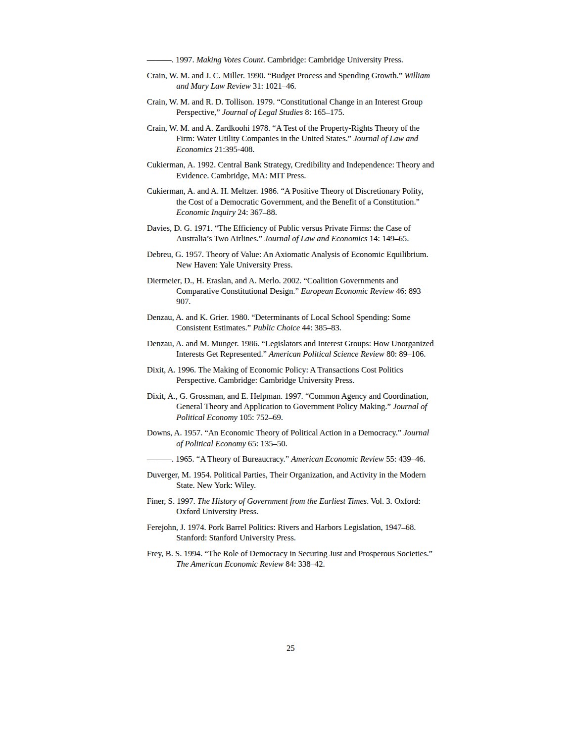———. 1997. Making Votes Count. Cambridge: Cambridge University Press.
Crain, W. M. and J. C. Miller. 1990. “Budget Process and Spending Growth.” William and Mary Law Review 31: 1021–46.
Crain, W. M. and R. D. Tollison. 1979. “Constitutional Change in an Interest Group Perspective,” Journal of Legal Studies 8: 165–175.
Crain, W. M. and A. Zardkoohi 1978. “A Test of the Property-Rights Theory of the Firm: Water Utility Companies in the United States.” Journal of Law and Economics 21:395-408.
Cukierman, A. 1992. Central Bank Strategy, Credibility and Independence: Theory and Evidence. Cambridge, MA: MIT Press.
Cukierman, A. and A. H. Meltzer. 1986. “A Positive Theory of Discretionary Polity, the Cost of a Democratic Government, and the Benefit of a Constitution.” Economic Inquiry 24: 367–88.
Davies, D. G. 1971. “The Efficiency of Public versus Private Firms: the Case of Australia’s Two Airlines.” Journal of Law and Economics 14: 149–65.
Debreu, G. 1957. Theory of Value: An Axiomatic Analysis of Economic Equilibrium. New Haven: Yale University Press.
Diermeier, D., H. Eraslan, and A. Merlo. 2002. “Coalition Governments and Comparative Constitutional Design.” European Economic Review 46: 893–907.
Denzau, A. and K. Grier. 1980. “Determinants of Local School Spending: Some Consistent Estimates.” Public Choice 44: 385–83.
Denzau, A. and M. Munger. 1986. “Legislators and Interest Groups: How Unorganized Interests Get Represented.” American Political Science Review 80: 89–106.
Dixit, A. 1996. The Making of Economic Policy: A Transactions Cost Politics Perspective. Cambridge: Cambridge University Press.
Dixit, A., G. Grossman, and E. Helpman. 1997. “Common Agency and Coordination, General Theory and Application to Government Policy Making.” Journal of Political Economy 105: 752–69.
Downs, A. 1957. “An Economic Theory of Political Action in a Democracy.” Journal of Political Economy 65: 135–50.
———. 1965. “A Theory of Bureaucracy.” American Economic Review 55: 439–46.
Duverger, M. 1954. Political Parties, Their Organization, and Activity in the Modern State. New York: Wiley.
Finer, S. 1997. The History of Government from the Earliest Times. Vol. 3. Oxford: Oxford University Press.
Ferejohn, J. 1974. Pork Barrel Politics: Rivers and Harbors Legislation, 1947–68. Stanford: Stanford University Press.
Frey, B. S. 1994. “The Role of Democracy in Securing Just and Prosperous Societies.” The American Economic Review 84: 338–42.
25